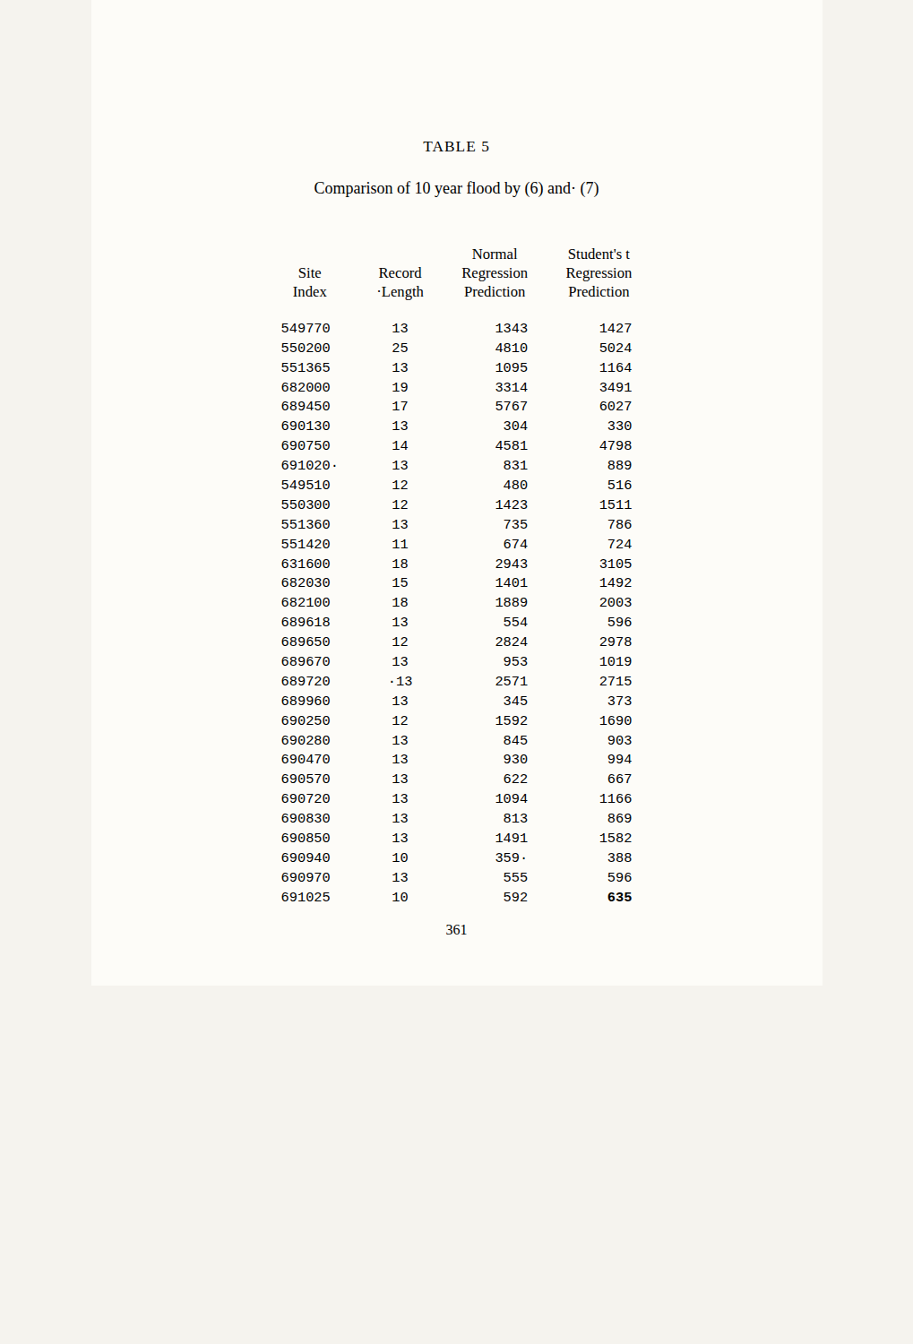TABLE 5
Comparison of 10 year flood by (6) and· (7)
| | | Normal | Student's t |
| --- | --- | --- | --- |
| Site | Record | Regression | Regression |
| Index | ·Length | Prediction | Prediction |
| 549770 | 13 | 1343 | 1427 |
| 550200 | 25 | 4810 | 5024 |
| 551365 | 13 | 1095 | 1164 |
| 682000 | 19 | 3314 | 3491 |
| 689450 | 17 | 5767 | 6027 |
| 690130 | 13 | 304 | 330 |
| 690750 | 14 | 4581 | 4798 |
| 691020· | 13 | 831 | 889 |
| 549510 | 12 | 480 | 516 |
| 550300 | 12 | 1423 | 1511 |
| 551360 | 13 | 735 | 786 |
| 551420 | 11 | 674 | 724 |
| 631600 | 18 | 2943 | 3105 |
| 682030 | 15 | 1401 | 1492 |
| 682100 | 18 | 1889 | 2003 |
| 689618 | 13 | 554 | 596 |
| 689650 | 12 | 2824 | 2978 |
| 689670 | 13 | 953 | 1019 |
| 689720 | ·13 | 2571 | 2715 |
| 689960 | 13 | 345 | 373 |
| 690250 | 12 | 1592 | 1690 |
| 690280 | 13 | 845 | 903 |
| 690470 | 13 | 930 | 994 |
| 690570 | 13 | 622 | 667 |
| 690720 | 13 | 1094 | 1166 |
| 690830 | 13 | 813 | 869 |
| 690850 | 13 | 1491 | 1582 |
| 690940 | 10 | 359· | 388 |
| 690970 | 13 | 555 | 596 |
| 691025 | 10 | 592 | 635 |
361